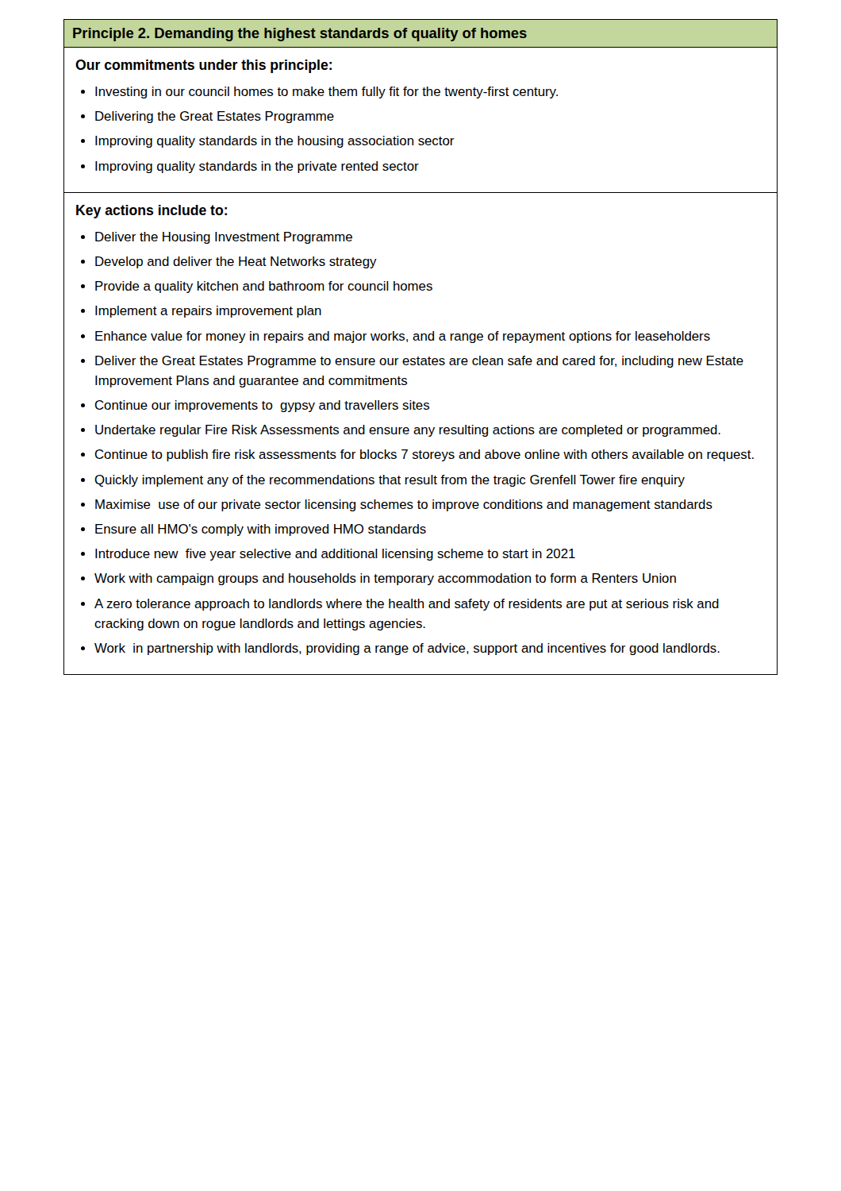Principle 2. Demanding the highest standards of quality of homes
Our commitments under this principle:
Investing in our council homes to make them fully fit for the twenty-first century.
Delivering the Great Estates Programme
Improving quality standards in the housing association sector
Improving quality standards in the private rented sector
Key actions include to:
Deliver the Housing Investment Programme
Develop and deliver the Heat Networks strategy
Provide a quality kitchen and bathroom for council homes
Implement a repairs improvement plan
Enhance value for money in repairs and major works, and a range of repayment options for leaseholders
Deliver the Great Estates Programme to ensure our estates are clean safe and cared for, including new Estate Improvement Plans and guarantee and commitments
Continue our improvements to gypsy and travellers sites
Undertake regular Fire Risk Assessments and ensure any resulting actions are completed or programmed.
Continue to publish fire risk assessments for blocks 7 storeys and above online with others available on request.
Quickly implement any of the recommendations that result from the tragic Grenfell Tower fire enquiry
Maximise use of our private sector licensing schemes to improve conditions and management standards
Ensure all HMO's comply with improved HMO standards
Introduce new five year selective and additional licensing scheme to start in 2021
Work with campaign groups and households in temporary accommodation to form a Renters Union
A zero tolerance approach to landlords where the health and safety of residents are put at serious risk and cracking down on rogue landlords and lettings agencies.
Work in partnership with landlords, providing a range of advice, support and incentives for good landlords.